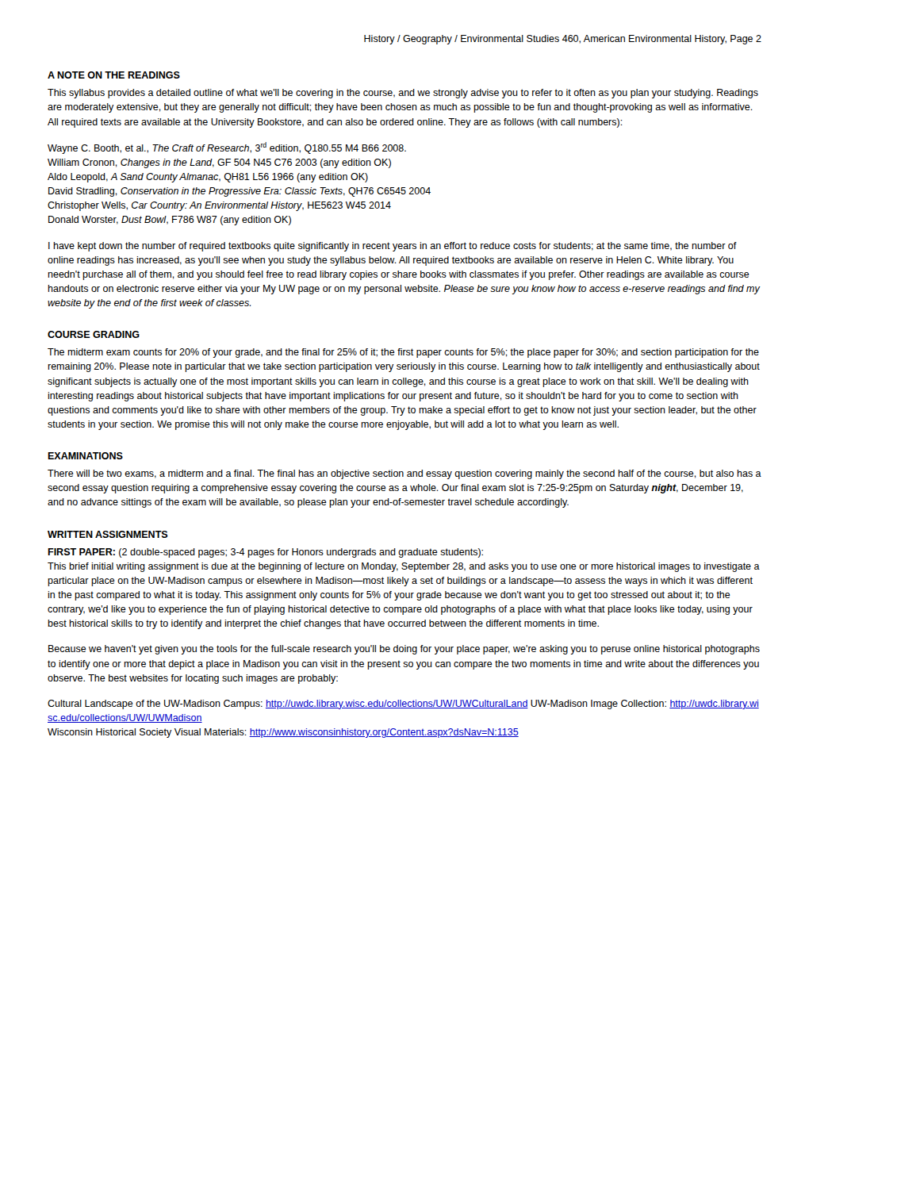History / Geography / Environmental Studies 460, American Environmental History, Page 2
A Note on the Readings
This syllabus provides a detailed outline of what we'll be covering in the course, and we strongly advise you to refer to it often as you plan your studying. Readings are moderately extensive, but they are generally not difficult; they have been chosen as much as possible to be fun and thought-provoking as well as informative. All required texts are available at the University Bookstore, and can also be ordered online. They are as follows (with call numbers):
Wayne C. Booth, et al., The Craft of Research, 3rd edition, Q180.55 M4 B66 2008. William Cronon, Changes in the Land, GF 504 N45 C76 2003 (any edition OK) Aldo Leopold, A Sand County Almanac, QH81 L56 1966 (any edition OK) David Stradling, Conservation in the Progressive Era: Classic Texts, QH76 C6545 2004 Christopher Wells, Car Country: An Environmental History, HE5623 W45 2014 Donald Worster, Dust Bowl, F786 W87 (any edition OK)
I have kept down the number of required textbooks quite significantly in recent years in an effort to reduce costs for students; at the same time, the number of online readings has increased, as you'll see when you study the syllabus below. All required textbooks are available on reserve in Helen C. White library. You needn't purchase all of them, and you should feel free to read library copies or share books with classmates if you prefer. Other readings are available as course handouts or on electronic reserve either via your My UW page or on my personal website. Please be sure you know how to access e-reserve readings and find my website by the end of the first week of classes.
Course Grading
The midterm exam counts for 20% of your grade, and the final for 25% of it; the first paper counts for 5%; the place paper for 30%; and section participation for the remaining 20%. Please note in particular that we take section participation very seriously in this course. Learning how to talk intelligently and enthusiastically about significant subjects is actually one of the most important skills you can learn in college, and this course is a great place to work on that skill. We'll be dealing with interesting readings about historical subjects that have important implications for our present and future, so it shouldn't be hard for you to come to section with questions and comments you'd like to share with other members of the group. Try to make a special effort to get to know not just your section leader, but the other students in your section. We promise this will not only make the course more enjoyable, but will add a lot to what you learn as well.
Examinations
There will be two exams, a midterm and a final. The final has an objective section and essay question covering mainly the second half of the course, but also has a second essay question requiring a comprehensive essay covering the course as a whole. Our final exam slot is 7:25-9:25pm on Saturday night, December 19, and no advance sittings of the exam will be available, so please plan your end-of-semester travel schedule accordingly.
Written Assignments
FIRST PAPER: (2 double-spaced pages; 3-4 pages for Honors undergrads and graduate students):
This brief initial writing assignment is due at the beginning of lecture on Monday, September 28, and asks you to use one or more historical images to investigate a particular place on the UW-Madison campus or elsewhere in Madison—most likely a set of buildings or a landscape—to assess the ways in which it was different in the past compared to what it is today. This assignment only counts for 5% of your grade because we don't want you to get too stressed out about it; to the contrary, we'd like you to experience the fun of playing historical detective to compare old photographs of a place with what that place looks like today, using your best historical skills to try to identify and interpret the chief changes that have occurred between the different moments in time.
Because we haven't yet given you the tools for the full-scale research you'll be doing for your place paper, we're asking you to peruse online historical photographs to identify one or more that depict a place in Madison you can visit in the present so you can compare the two moments in time and write about the differences you observe. The best websites for locating such images are probably:
Cultural Landscape of the UW-Madison Campus: http://uwdc.library.wisc.edu/collections/UW/UWCulturalLand UW-Madison Image Collection: http://uwdc.library.wisc.edu/collections/UW/UWMadison Wisconsin Historical Society Visual Materials: http://www.wisconsinhistory.org/Content.aspx?dsNav=N:1135